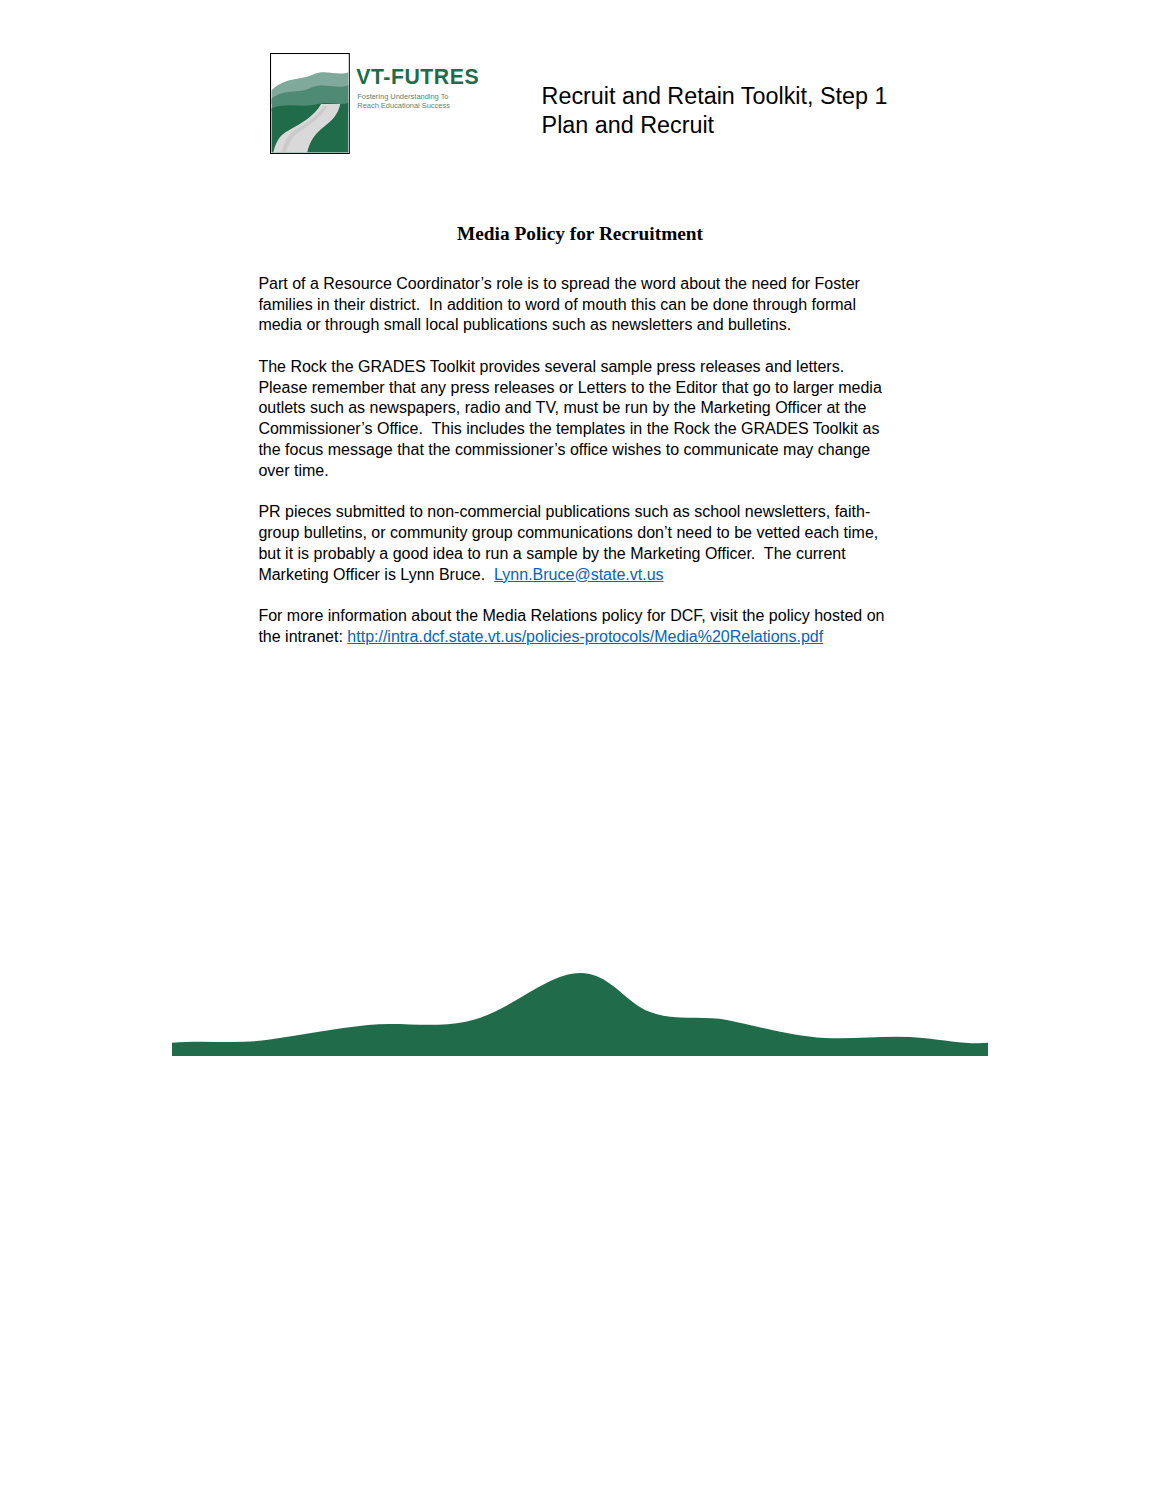VT-FUTRES Fostering Understanding To Reach Educational Success
Recruit and Retain Toolkit, Step 1
Plan and Recruit
Media Policy for Recruitment
Part of a Resource Coordinator’s role is to spread the word about the need for Foster families in their district. In addition to word of mouth this can be done through formal media or through small local publications such as newsletters and bulletins.
The Rock the GRADES Toolkit provides several sample press releases and letters. Please remember that any press releases or Letters to the Editor that go to larger media outlets such as newspapers, radio and TV, must be run by the Marketing Officer at the Commissioner’s Office. This includes the templates in the Rock the GRADES Toolkit as the focus message that the commissioner’s office wishes to communicate may change over time.
PR pieces submitted to non-commercial publications such as school newsletters, faith-group bulletins, or community group communications don’t need to be vetted each time, but it is probably a good idea to run a sample by the Marketing Officer. The current Marketing Officer is Lynn Bruce. Lynn.Bruce@state.vt.us
For more information about the Media Relations policy for DCF, visit the policy hosted on the intranet: http://intra.dcf.state.vt.us/policies-protocols/Media%20Relations.pdf